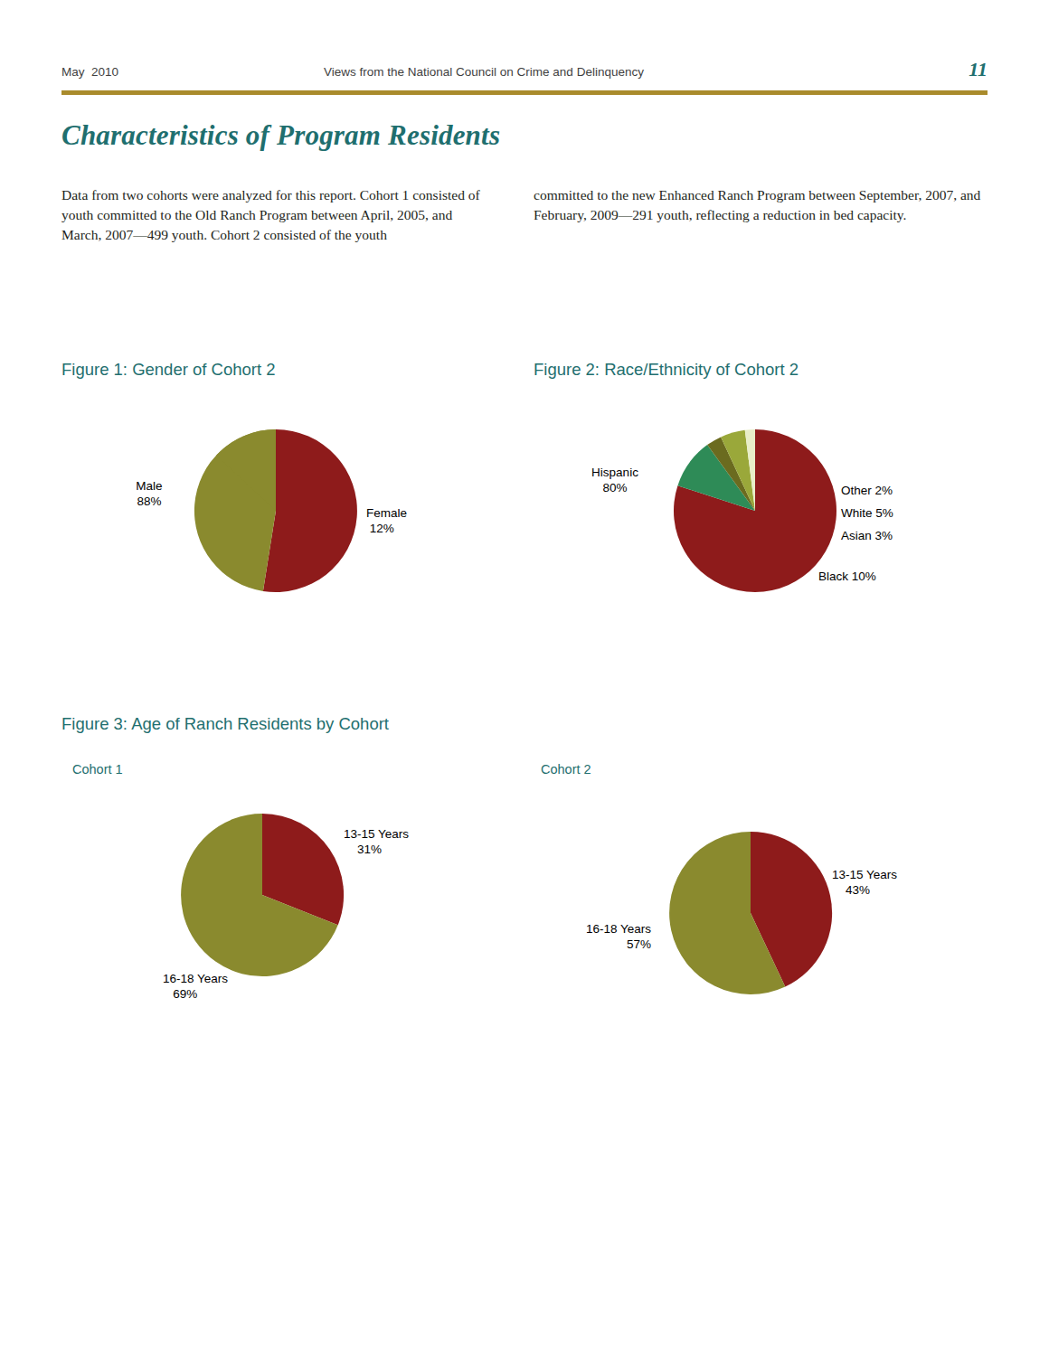May 2010 Views from the National Council on Crime and Delinquency 11
Characteristics of Program Residents
Data from two cohorts were analyzed for this report. Cohort 1 consisted of youth committed to the Old Ranch Program between April, 2005, and March, 2007—499 youth. Cohort 2 consisted of the youth
committed to the new Enhanced Ranch Program between September, 2007, and February, 2009—291 youth, reflecting a reduction in bed capacity.
Figure 1: Gender of Cohort 2
Figure 2: Race/Ethnicity of Cohort 2
Figure 3: Age of Ranch Residents by Cohort
Cohort 1
Cohort 2
Male
88%
Female
12%
Hispanic
80%
Other 2%
White 5%
Asian 3%
Black 10%
13-15 Years
31%
16-18 Years
69%
13-15 Years
43%
16-18 Years
57%